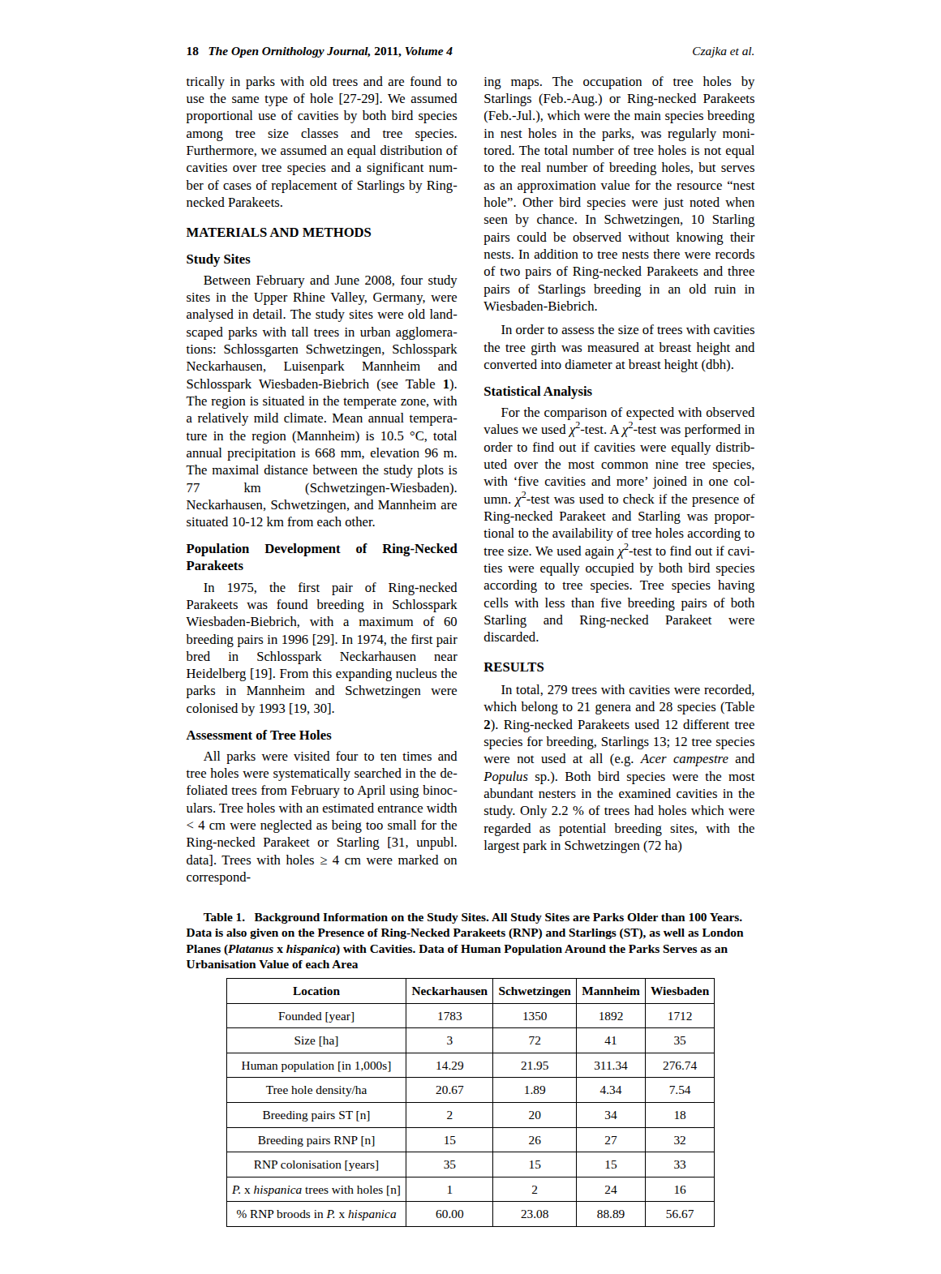18 The Open Ornithology Journal, 2011, Volume 4
Czajka et al.
trically in parks with old trees and are found to use the same type of hole [27-29]. We assumed proportional use of cavities by both bird species among tree size classes and tree species. Furthermore, we assumed an equal distribution of cavities over tree species and a significant number of cases of replacement of Starlings by Ring-necked Parakeets.
Materials and Methods
Study Sites
Between February and June 2008, four study sites in the Upper Rhine Valley, Germany, were analysed in detail. The study sites were old landscaped parks with tall trees in urban agglomerations: Schlossgarten Schwetzingen, Schlosspark Neckarhausen, Luisenpark Mannheim and Schlosspark Wiesbaden-Biebrich (see Table 1). The region is situated in the temperate zone, with a relatively mild climate. Mean annual temperature in the region (Mannheim) is 10.5 °C, total annual precipitation is 668 mm, elevation 96 m. The maximal distance between the study plots is 77 km (Schwetzingen-Wiesbaden). Neckarhausen, Schwetzingen, and Mannheim are situated 10-12 km from each other.
Population Development of Ring-Necked Parakeets
In 1975, the first pair of Ring-necked Parakeets was found breeding in Schlosspark Wiesbaden-Biebrich, with a maximum of 60 breeding pairs in 1996 [29]. In 1974, the first pair bred in Schlosspark Neckarhausen near Heidelberg [19]. From this expanding nucleus the parks in Mannheim and Schwetzingen were colonised by 1993 [19, 30].
Assessment of Tree Holes
All parks were visited four to ten times and tree holes were systematically searched in the defoliated trees from February to April using binoculars. Tree holes with an estimated entrance width < 4 cm were neglected as being too small for the Ring-necked Parakeet or Starling [31, unpubl. data]. Trees with holes ≥ 4 cm were marked on correspond-
ing maps. The occupation of tree holes by Starlings (Feb.-Aug.) or Ring-necked Parakeets (Feb.-Jul.), which were the main species breeding in nest holes in the parks, was regularly monitored. The total number of tree holes is not equal to the real number of breeding holes, but serves as an approximation value for the resource “nest hole”. Other bird species were just noted when seen by chance. In Schwetzingen, 10 Starling pairs could be observed without knowing their nests. In addition to tree nests there were records of two pairs of Ring-necked Parakeets and three pairs of Starlings breeding in an old ruin in Wiesbaden-Biebrich.
In order to assess the size of trees with cavities the tree girth was measured at breast height and converted into diameter at breast height (dbh).
Statistical Analysis
For the comparison of expected with observed values we used χ2-test. A χ2-test was performed in order to find out if cavities were equally distributed over the most common nine tree species, with ‘five cavities and more’ joined in one column. χ2-test was used to check if the presence of Ring-necked Parakeet and Starling was proportional to the availability of tree holes according to tree size. We used again χ2-test to find out if cavities were equally occupied by both bird species according to tree species. Tree species having cells with less than five breeding pairs of both Starling and Ring-necked Parakeet were discarded.
Results
In total, 279 trees with cavities were recorded, which belong to 21 genera and 28 species (Table 2). Ring-necked Parakeets used 12 different tree species for breeding, Starlings 13; 12 tree species were not used at all (e.g. Acer campestre and Populus sp.). Both bird species were the most abundant nesters in the examined cavities in the study. Only 2.2 % of trees had holes which were regarded as potential breeding sites, with the largest park in Schwetzingen (72 ha)
Table 1. Background Information on the Study Sites. All Study Sites are Parks Older than 100 Years. Data is also given on the Presence of Ring-Necked Parakeets (RNP) and Starlings (ST), as well as London Planes (Platanus x hispanica) with Cavities. Data of Human Population Around the Parks Serves as an Urbanisation Value of each Area
| Location | Neckarhausen | Schwetzingen | Mannheim | Wiesbaden |
| --- | --- | --- | --- | --- |
| Founded [year] | 1783 | 1350 | 1892 | 1712 |
| Size [ha] | 3 | 72 | 41 | 35 |
| Human population [in 1,000s] | 14.29 | 21.95 | 311.34 | 276.74 |
| Tree hole density/ha | 20.67 | 1.89 | 4.34 | 7.54 |
| Breeding pairs ST [n] | 2 | 20 | 34 | 18 |
| Breeding pairs RNP [n] | 15 | 26 | 27 | 32 |
| RNP colonisation [years] | 35 | 15 | 15 | 33 |
| P. x hispanica trees with holes [n] | 1 | 2 | 24 | 16 |
| % RNP broods in P. x hispanica | 60.00 | 23.08 | 88.89 | 56.67 |